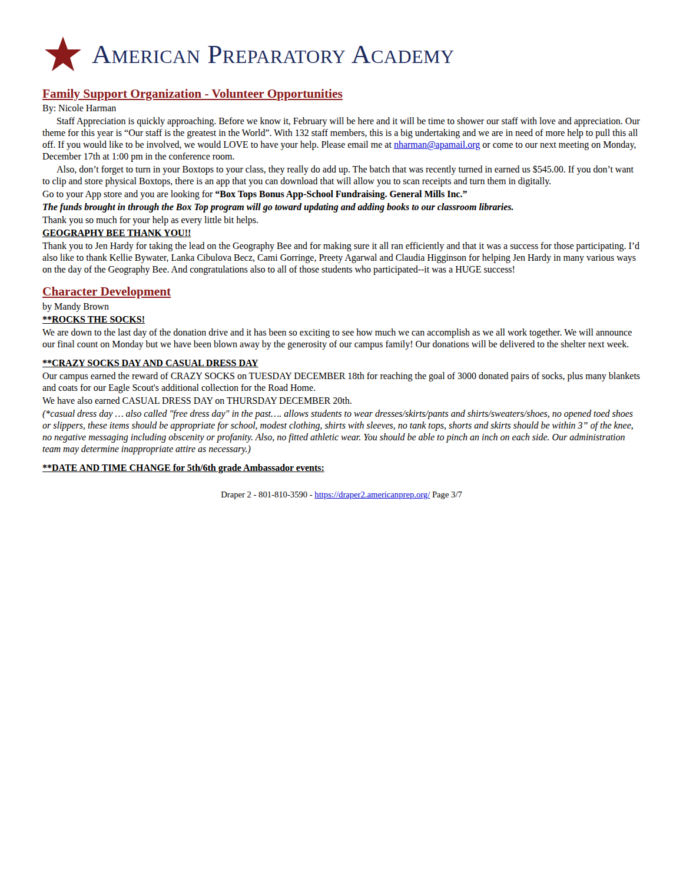American Preparatory Academy
Family Support Organization - Volunteer Opportunities
By: Nicole Harman
Staff Appreciation is quickly approaching. Before we know it, February will be here and it will be time to shower our staff with love and appreciation. Our theme for this year is “Our staff is the greatest in the World”. With 132 staff members, this is a big undertaking and we are in need of more help to pull this all off. If you would like to be involved, we would LOVE to have your help. Please email me at nharman@apamail.org or come to our next meeting on Monday, December 17th at 1:00 pm in the conference room.
Also, don’t forget to turn in your Boxtops to your class, they really do add up. The batch that was recently turned in earned us $545.00. If you don’t want to clip and store physical Boxtops, there is an app that you can download that will allow you to scan receipts and turn them in digitally.
Go to your App store and you are looking for “Box Tops Bonus App-School Fundraising. General Mills Inc.”
The funds brought in through the Box Top program will go toward updating and adding books to our classroom libraries.
Thank you so much for your help as every little bit helps.
GEOGRAPHY BEE THANK YOU!!
Thank you to Jen Hardy for taking the lead on the Geography Bee and for making sure it all ran efficiently and that it was a success for those participating. I’d also like to thank Kellie Bywater, Lanka Cibulova Becz, Cami Gorringe, Preety Agarwal and Claudia Higginson for helping Jen Hardy in many various ways on the day of the Geography Bee. And congratulations also to all of those students who participated--it was a HUGE success!
Character Development
by Mandy Brown
**ROCKS THE SOCKS!
We are down to the last day of the donation drive and it has been so exciting to see how much we can accomplish as we all work together. We will announce our final count on Monday but we have been blown away by the generosity of our campus family! Our donations will be delivered to the shelter next week.
**CRAZY SOCKS DAY AND CASUAL DRESS DAY
Our campus earned the reward of CRAZY SOCKS on TUESDAY DECEMBER 18th for reaching the goal of 3000 donated pairs of socks, plus many blankets and coats for our Eagle Scout's additional collection for the Road Home.
We have also earned CASUAL DRESS DAY on THURSDAY DECEMBER 20th.
(*casual dress day … also called "free dress day" in the past…. allows students to wear dresses/skirts/pants and shirts/sweaters/shoes, no opened toed shoes or slippers, these items should be appropriate for school, modest clothing, shirts with sleeves, no tank tops, shorts and skirts should be within 3” of the knee, no negative messaging including obscenity or profanity. Also, no fitted athletic wear. You should be able to pinch an inch on each side. Our administration team may determine inappropriate attire as necessary.)
**DATE AND TIME CHANGE for 5th/6th grade Ambassador events:
Draper 2 - 801-810-3590 - https://draper2.americanprep.org/ Page 3/7